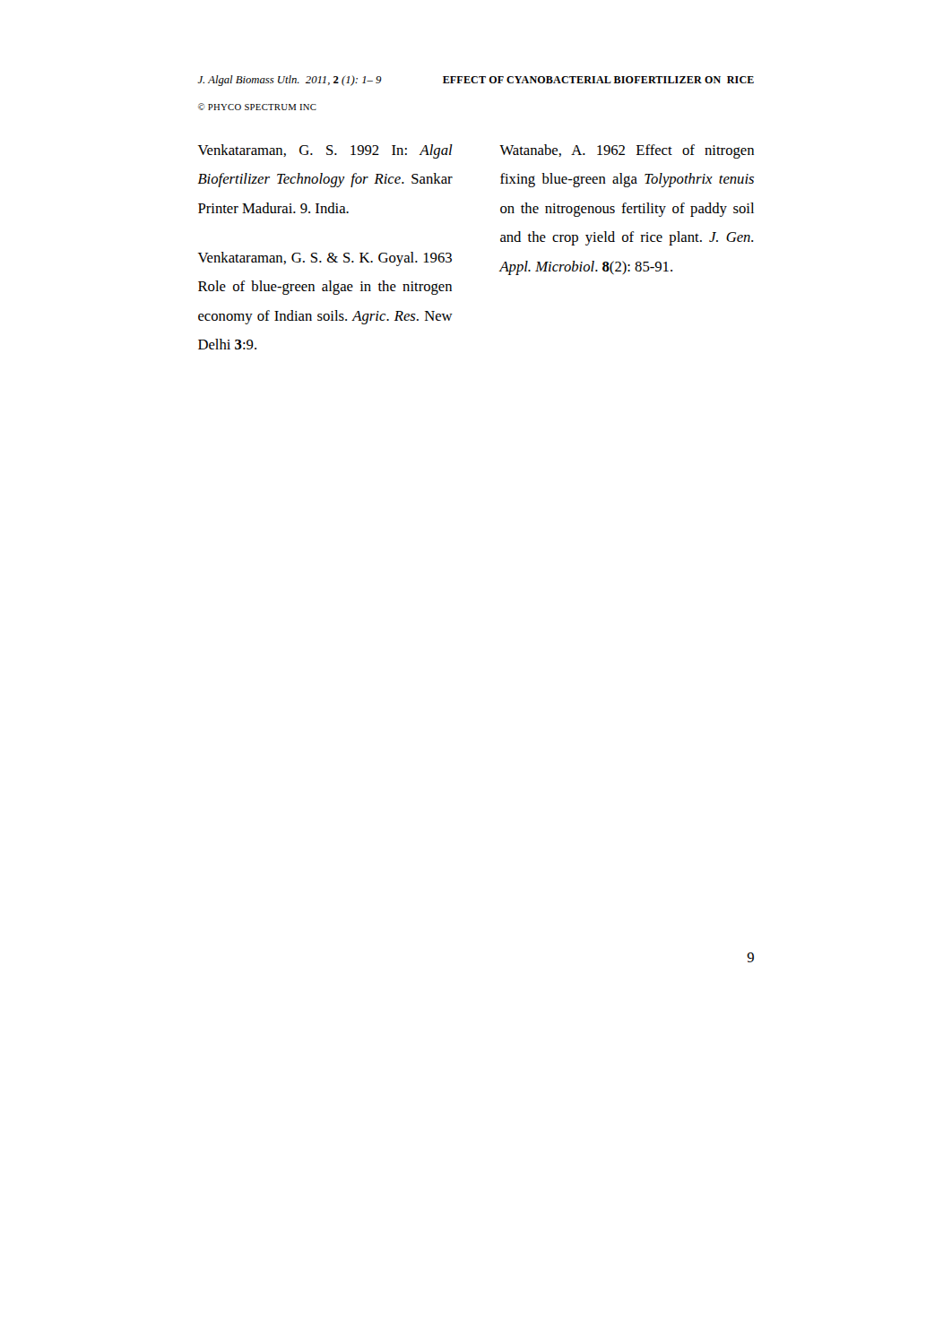J. Algal Biomass Utln. 2011, 2 (1): 1– 9
EFFECT OF CYANOBACTERIAL BIOFERTILIZER ON RICE
© PHYCO SPECTRUM INC
Venkataraman, G. S. 1992 In: Algal Biofertilizer Technology for Rice. Sankar Printer Madurai. 9. India.
Venkataraman, G. S. & S. K. Goyal. 1963 Role of blue-green algae in the nitrogen economy of Indian soils. Agric. Res. New Delhi 3:9.
Watanabe, A. 1962 Effect of nitrogen fixing blue-green alga Tolypothrix tenuis on the nitrogenous fertility of paddy soil and the crop yield of rice plant. J. Gen. Appl. Microbiol. 8(2): 85-91.
9